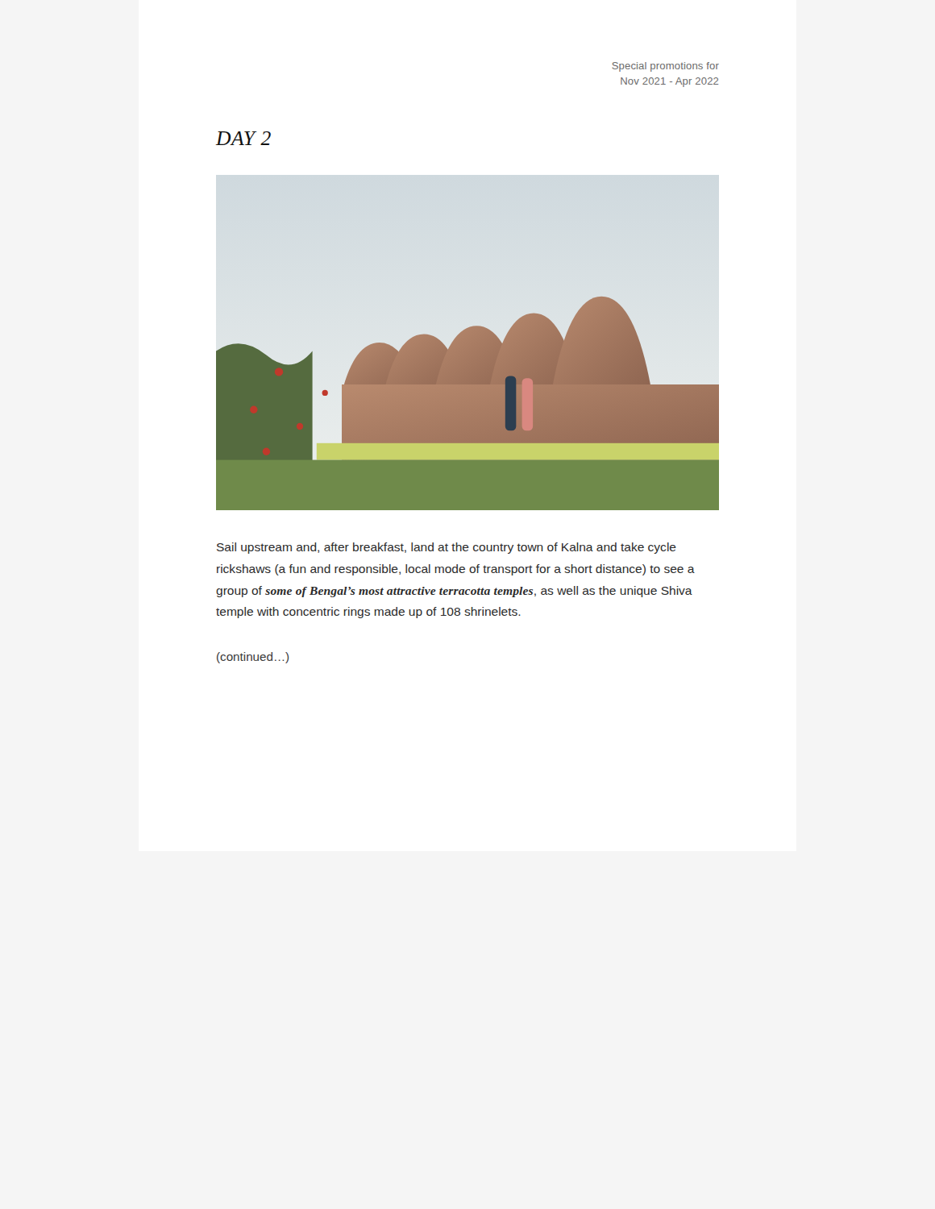Special promotions for
Nov 2021 - Apr 2022
DAY 2
Sail upstream and, after breakfast, land at the country town of Kalna and take cycle rickshaws (a fun and responsible, local mode of transport for a short distance) to see a group of some of Bengal’s most attractive terracotta temples, as well as the unique Shiva temple with concentric rings made up of 108 shrinelets.
(continued…)